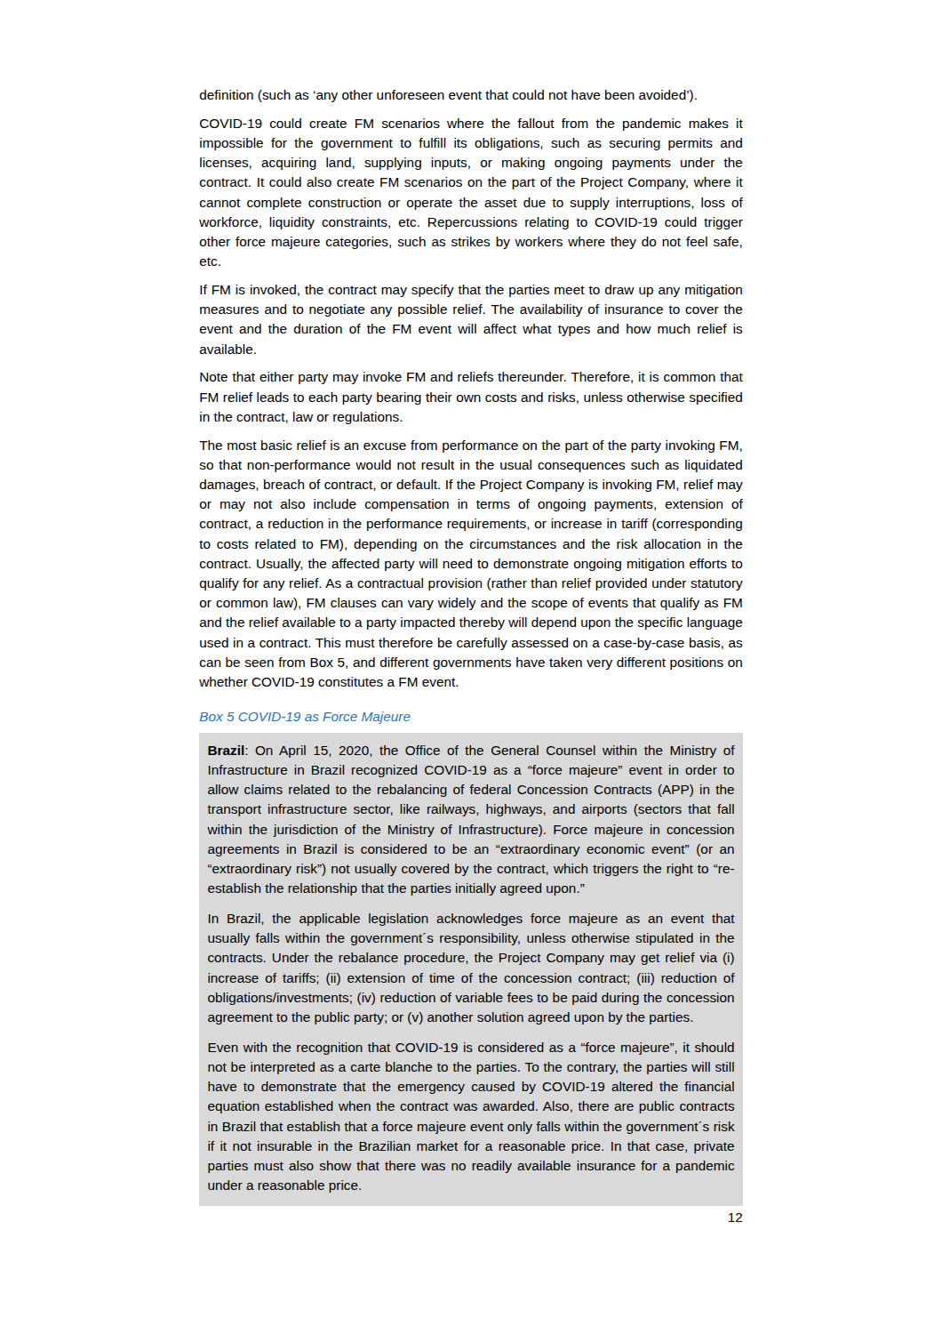definition (such as ‘any other unforeseen event that could not have been avoided’).
COVID-19 could create FM scenarios where the fallout from the pandemic makes it impossible for the government to fulfill its obligations, such as securing permits and licenses, acquiring land, supplying inputs, or making ongoing payments under the contract. It could also create FM scenarios on the part of the Project Company, where it cannot complete construction or operate the asset due to supply interruptions, loss of workforce, liquidity constraints, etc. Repercussions relating to COVID-19 could trigger other force majeure categories, such as strikes by workers where they do not feel safe, etc.
If FM is invoked, the contract may specify that the parties meet to draw up any mitigation measures and to negotiate any possible relief. The availability of insurance to cover the event and the duration of the FM event will affect what types and how much relief is available.
Note that either party may invoke FM and reliefs thereunder. Therefore, it is common that FM relief leads to each party bearing their own costs and risks, unless otherwise specified in the contract, law or regulations.
The most basic relief is an excuse from performance on the part of the party invoking FM, so that non-performance would not result in the usual consequences such as liquidated damages, breach of contract, or default. If the Project Company is invoking FM, relief may or may not also include compensation in terms of ongoing payments, extension of contract, a reduction in the performance requirements, or increase in tariff (corresponding to costs related to FM), depending on the circumstances and the risk allocation in the contract. Usually, the affected party will need to demonstrate ongoing mitigation efforts to qualify for any relief. As a contractual provision (rather than relief provided under statutory or common law), FM clauses can vary widely and the scope of events that qualify as FM and the relief available to a party impacted thereby will depend upon the specific language used in a contract. This must therefore be carefully assessed on a case-by-case basis, as can be seen from Box 5, and different governments have taken very different positions on whether COVID-19 constitutes a FM event.
Box 5 COVID-19 as Force Majeure
Brazil: On April 15, 2020, the Office of the General Counsel within the Ministry of Infrastructure in Brazil recognized COVID-19 as a “force majeure” event in order to allow claims related to the rebalancing of federal Concession Contracts (APP) in the transport infrastructure sector, like railways, highways, and airports (sectors that fall within the jurisdiction of the Ministry of Infrastructure). Force majeure in concession agreements in Brazil is considered to be an “extraordinary economic event” (or an “extraordinary risk”) not usually covered by the contract, which triggers the right to “re-establish the relationship that the parties initially agreed upon.”
In Brazil, the applicable legislation acknowledges force majeure as an event that usually falls within the government´s responsibility, unless otherwise stipulated in the contracts. Under the rebalance procedure, the Project Company may get relief via (i) increase of tariffs; (ii) extension of time of the concession contract; (iii) reduction of obligations/investments; (iv) reduction of variable fees to be paid during the concession agreement to the public party; or (v) another solution agreed upon by the parties.
Even with the recognition that COVID-19 is considered as a “force majeure”, it should not be interpreted as a carte blanche to the parties. To the contrary, the parties will still have to demonstrate that the emergency caused by COVID-19 altered the financial equation established when the contract was awarded. Also, there are public contracts in Brazil that establish that a force majeure event only falls within the government´s risk if it not insurable in the Brazilian market for a reasonable price. In that case, private parties must also show that there was no readily available insurance for a pandemic under a reasonable price.
12